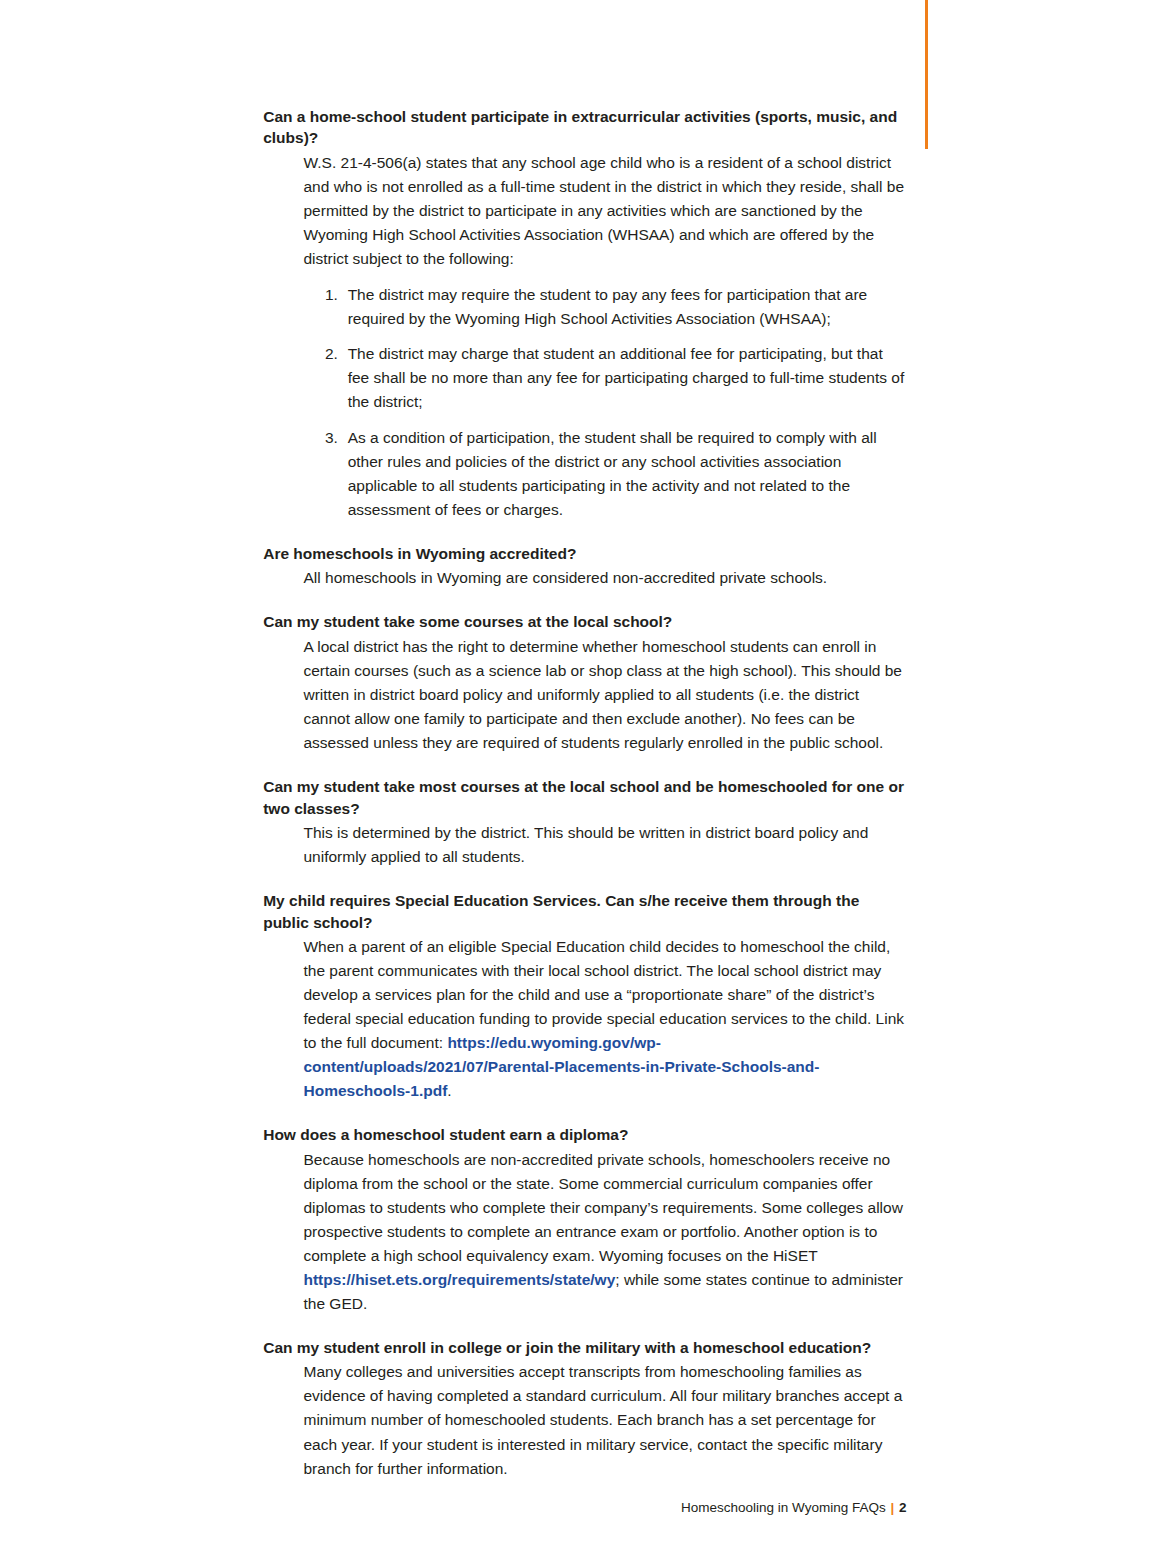Can a home-school student participate in extracurricular activities (sports, music, and clubs)?
W.S. 21-4-506(a) states that any school age child who is a resident of a school district and who is not enrolled as a full-time student in the district in which they reside, shall be permitted by the district to participate in any activities which are sanctioned by the Wyoming High School Activities Association (WHSAA) and which are offered by the district subject to the following:
The district may require the student to pay any fees for participation that are required by the Wyoming High School Activities Association (WHSAA);
The district may charge that student an additional fee for participating, but that fee shall be no more than any fee for participating charged to full-time students of the district;
As a condition of participation, the student shall be required to comply with all other rules and policies of the district or any school activities association applicable to all students participating in the activity and not related to the assessment of fees or charges.
Are homeschools in Wyoming accredited?
All homeschools in Wyoming are considered non-accredited private schools.
Can my student take some courses at the local school?
A local district has the right to determine whether homeschool students can enroll in certain courses (such as a science lab or shop class at the high school). This should be written in district board policy and uniformly applied to all students (i.e. the district cannot allow one family to participate and then exclude another). No fees can be assessed unless they are required of students regularly enrolled in the public school.
Can my student take most courses at the local school and be homeschooled for one or two classes?
This is determined by the district. This should be written in district board policy and uniformly applied to all students.
My child requires Special Education Services. Can s/he receive them through the public school?
When a parent of an eligible Special Education child decides to homeschool the child, the parent communicates with their local school district. The local school district may develop a services plan for the child and use a “proportionate share” of the district’s federal special education funding to provide special education services to the child. Link to the full document: https://edu.wyoming.gov/wp-content/uploads/2021/07/Parental-Placements-in-Private-Schools-and-Homeschools-1.pdf.
How does a homeschool student earn a diploma?
Because homeschools are non-accredited private schools, homeschoolers receive no diploma from the school or the state. Some commercial curriculum companies offer diplomas to students who complete their company’s requirements. Some colleges allow prospective students to complete an entrance exam or portfolio. Another option is to complete a high school equivalency exam. Wyoming focuses on the HiSET https://hiset.ets.org/requirements/state/wy; while some states continue to administer the GED.
Can my student enroll in college or join the military with a homeschool education?
Many colleges and universities accept transcripts from homeschooling families as evidence of having completed a standard curriculum. All four military branches accept a minimum number of homeschooled students. Each branch has a set percentage for each year. If your student is interested in military service, contact the specific military branch for further information.
Homeschooling in Wyoming FAQs|2